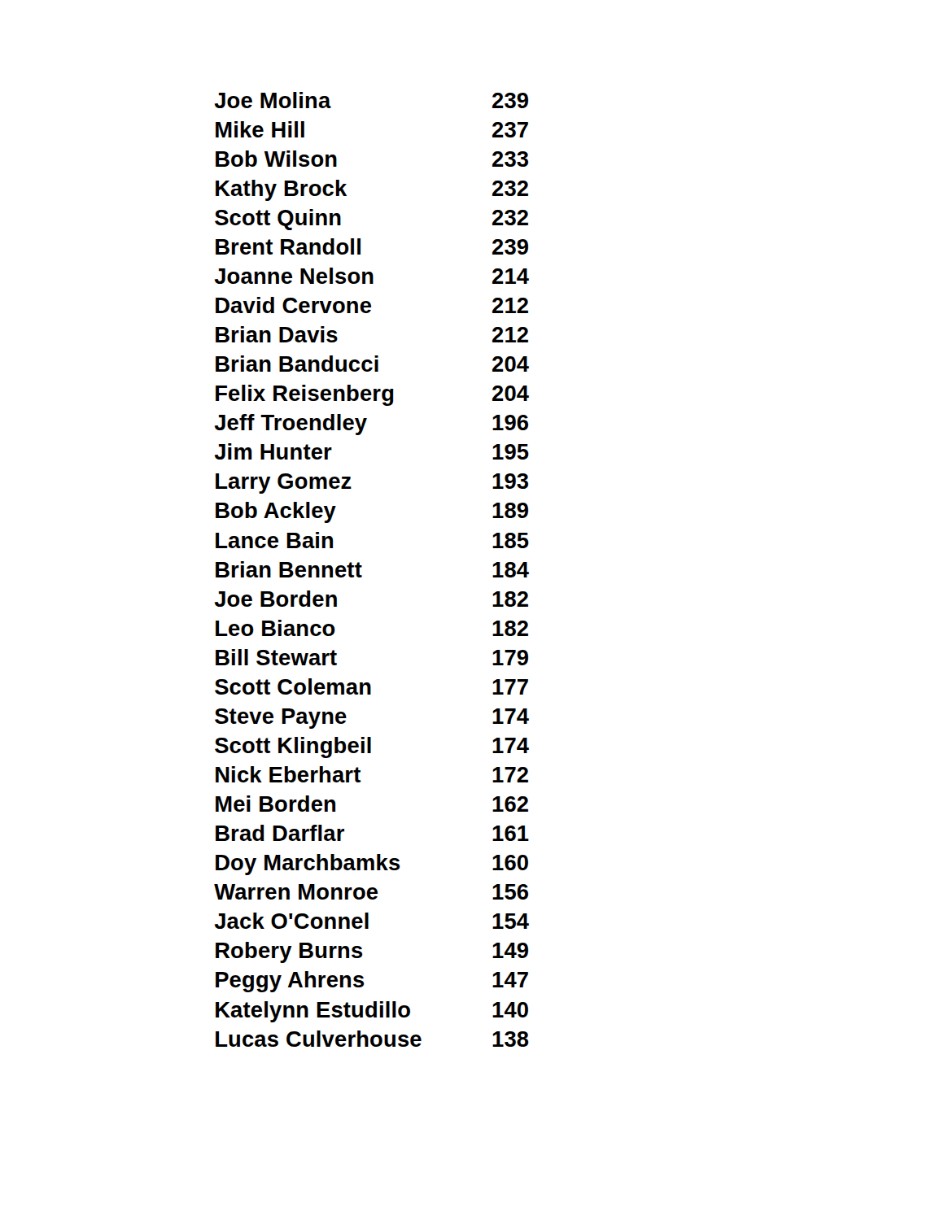| Joe Molina | 239 |
| Mike Hill | 237 |
| Bob Wilson | 233 |
| Kathy Brock | 232 |
| Scott Quinn | 232 |
| Brent Randoll | 239 |
| Joanne Nelson | 214 |
| David Cervone | 212 |
| Brian Davis | 212 |
| Brian Banducci | 204 |
| Felix Reisenberg | 204 |
| Jeff Troendley | 196 |
| Jim Hunter | 195 |
| Larry Gomez | 193 |
| Bob Ackley | 189 |
| Lance Bain | 185 |
| Brian Bennett | 184 |
| Joe Borden | 182 |
| Leo Bianco | 182 |
| Bill Stewart | 179 |
| Scott Coleman | 177 |
| Steve Payne | 174 |
| Scott Klingbeil | 174 |
| Nick Eberhart | 172 |
| Mei Borden | 162 |
| Brad Darflar | 161 |
| Doy Marchbamks | 160 |
| Warren Monroe | 156 |
| Jack O'Connel | 154 |
| Robery Burns | 149 |
| Peggy Ahrens | 147 |
| Katelynn Estudillo | 140 |
| Lucas Culverhouse | 138 |